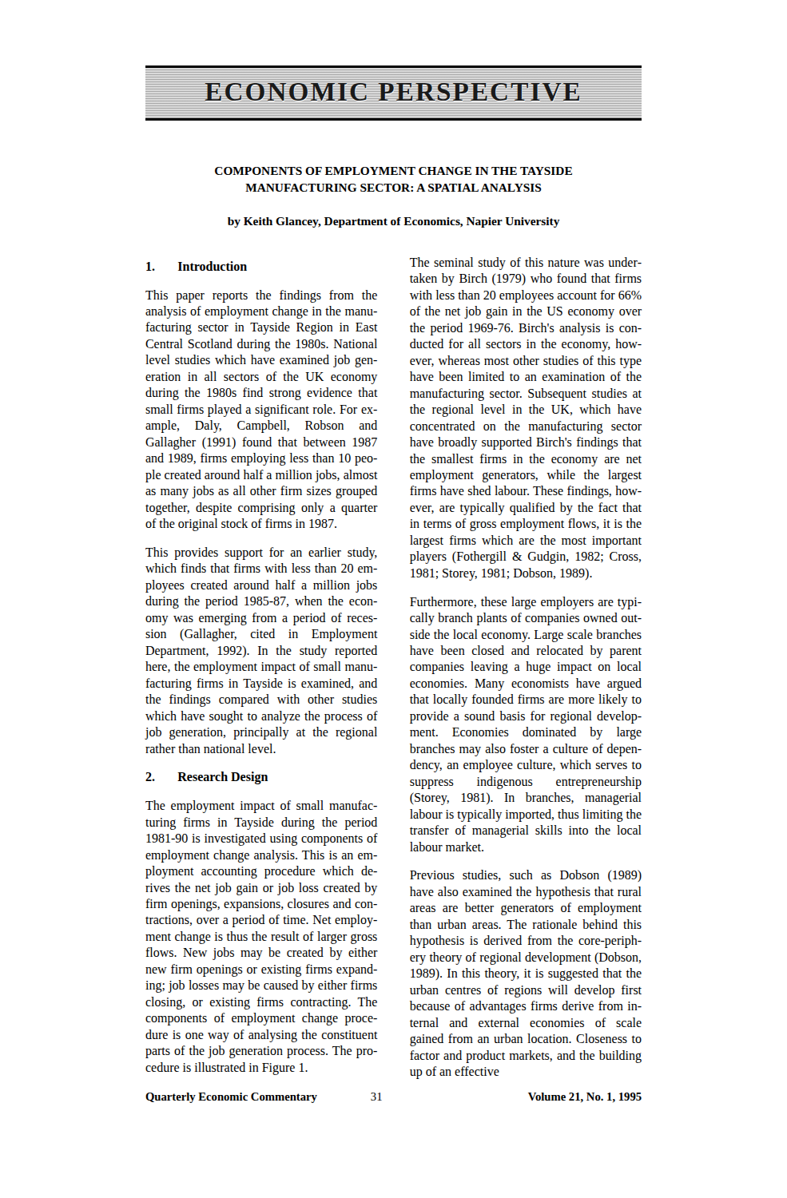ECONOMIC PERSPECTIVE
Components of Employment Change in the Tayside
Manufacturing Sector: A Spatial Analysis
by Keith Glancey, Department of Economics, Napier University
1. Introduction
This paper reports the findings from the analysis of employment change in the manufacturing sector in Tayside Region in East Central Scotland during the 1980s. National level studies which have examined job generation in all sectors of the UK economy during the 1980s find strong evidence that small firms played a significant role. For example, Daly, Campbell, Robson and Gallagher (1991) found that between 1987 and 1989, firms employing less than 10 people created around half a million jobs, almost as many jobs as all other firm sizes grouped together, despite comprising only a quarter of the original stock of firms in 1987.
This provides support for an earlier study, which finds that firms with less than 20 employees created around half a million jobs during the period 1985-87, when the economy was emerging from a period of recession (Gallagher, cited in Employment Department, 1992). In the study reported here, the employment impact of small manufacturing firms in Tayside is examined, and the findings compared with other studies which have sought to analyze the process of job generation, principally at the regional rather than national level.
2. Research Design
The employment impact of small manufacturing firms in Tayside during the period 1981-90 is investigated using components of employment change analysis. This is an employment accounting procedure which derives the net job gain or job loss created by firm openings, expansions, closures and contractions, over a period of time. Net employment change is thus the result of larger gross flows. New jobs may be created by either new firm openings or existing firms expanding; job losses may be caused by either firms closing, or existing firms contracting. The components of employment change procedure is one way of analysing the constituent parts of the job generation process. The procedure is illustrated in Figure 1.
The seminal study of this nature was undertaken by Birch (1979) who found that firms with less than 20 employees account for 66% of the net job gain in the US economy over the period 1969-76. Birch's analysis is conducted for all sectors in the economy, however, whereas most other studies of this type have been limited to an examination of the manufacturing sector. Subsequent studies at the regional level in the UK, which have concentrated on the manufacturing sector have broadly supported Birch's findings that the smallest firms in the economy are net employment generators, while the largest firms have shed labour. These findings, however, are typically qualified by the fact that in terms of gross employment flows, it is the largest firms which are the most important players (Fothergill & Gudgin, 1982; Cross, 1981; Storey, 1981; Dobson, 1989).
Furthermore, these large employers are typically branch plants of companies owned outside the local economy. Large scale branches have been closed and relocated by parent companies leaving a huge impact on local economies. Many economists have argued that locally founded firms are more likely to provide a sound basis for regional development. Economies dominated by large branches may also foster a culture of dependency, an employee culture, which serves to suppress indigenous entrepreneurship (Storey, 1981). In branches, managerial labour is typically imported, thus limiting the transfer of managerial skills into the local labour market.
Previous studies, such as Dobson (1989) have also examined the hypothesis that rural areas are better generators of employment than urban areas. The rationale behind this hypothesis is derived from the core-periphery theory of regional development (Dobson, 1989). In this theory, it is suggested that the urban centres of regions will develop first because of advantages firms derive from internal and external economies of scale gained from an urban location. Closeness to factor and product markets, and the building up of an effective
Quarterly Economic Commentary 31 Volume 21, No. 1, 1995